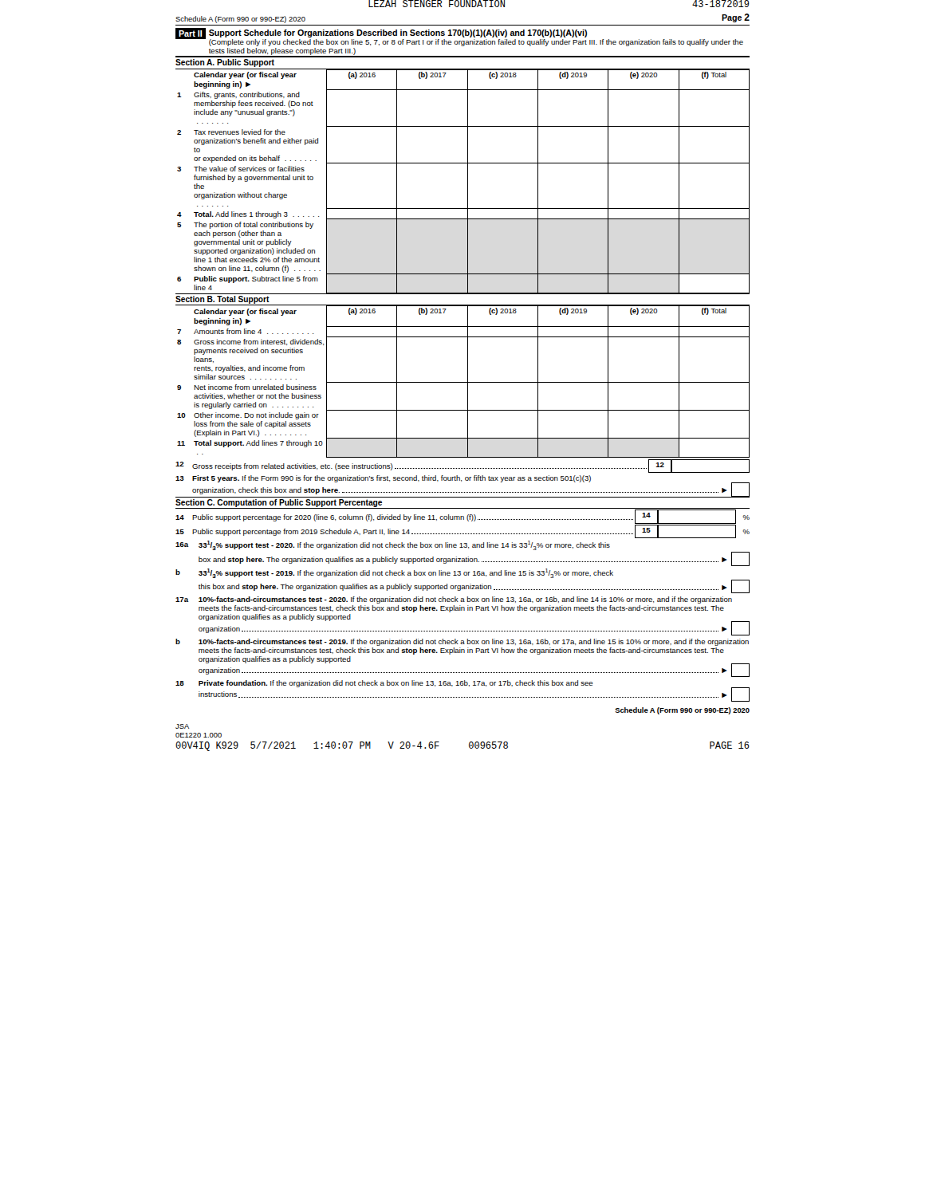LEZAH STENGER FOUNDATION
43-1872019
Schedule A (Form 990 or 990-EZ) 2020
Page 2
Part II
Support Schedule for Organizations Described in Sections 170(b)(1)(A)(iv) and 170(b)(1)(A)(vi)
(Complete only if you checked the box on line 5, 7, or 8 of Part I or if the organization failed to qualify under Part III. If the organization fails to qualify under the tests listed below, please complete Part III.)
Section A. Public Support
| | Calendar year (or fiscal year beginning in) ► | (a) 2016 | (b) 2017 | (c) 2018 | (d) 2019 | (e) 2020 | (f) Total |
| 1 | Gifts, grants, contributions, and membership fees received. (Do not include any "unusual grants.") . . . . . . . | | | | | | |
| 2 | Tax revenues levied for the organization's benefit and either paid to or expended on its behalf . . . . . . . | | | | | | |
| 3 | The value of services or facilities furnished by a governmental unit to the organization without charge . . . . . . . | | | | | | |
| 4 | Total. Add lines 1 through 3 . . . . . . | | | | | | |
| 5 | The portion of total contributions by each person (other than a governmental unit or publicly supported organization) included on line 1 that exceeds 2% of the amount shown on line 11, column (f) . . . . . . | | | | | | |
| 6 | Public support. Subtract line 5 from line 4 | | | | | | |
Section B. Total Support
| | Calendar year (or fiscal year beginning in) ► | (a) 2016 | (b) 2017 | (c) 2018 | (d) 2019 | (e) 2020 | (f) Total |
| 7 | Amounts from line 4 . . . . . . . . . . | | | | | | |
| 8 | Gross income from interest, dividends, payments received on securities loans, rents, royalties, and income from similar sources . . . . . . . . . . | | | | | | |
| 9 | Net income from unrelated business activities, whether or not the business is regularly carried on . . . . . . . . . | | | | | | |
| 10 | Other income. Do not include gain or loss from the sale of capital assets (Explain in Part VI.) . . . . . . . . . | | | | | | |
| 11 | Total support. Add lines 7 through 10 . . | | | | | | |
12
Gross receipts from related activities, etc. (see instructions) 12
13
First 5 years. If the Form 990 is for the organization's first, second, third, fourth, or fifth tax year as a section 501(c)(3)
organization, check this box and stop here. ►
Section C. Computation of Public Support Percentage
14
Public support percentage for 2020 (line 6, column (f), divided by line 11, column (f)) 14 %
15
Public support percentage from 2019 Schedule A, Part II, line 14 15 %
16a
331/3% support test - 2020. If the organization did not check the box on line 13, and line 14 is 331/3% or more, check this
box and stop here. The organization qualifies as a publicly supported organization. ►
b
331/3% support test - 2019. If the organization did not check a box on line 13 or 16a, and line 15 is 331/3% or more, check
this box and stop here. The organization qualifies as a publicly supported organization ►
17a
10%-facts-and-circumstances test - 2020. If the organization did not check a box on line 13, 16a, or 16b, and line 14 is 10% or more, and if the organization meets the facts-and-circumstances test, check this box and stop here. Explain in Part VI how the organization meets the facts-and-circumstances test. The organization qualifies as a publicly supported
organization ►
b
10%-facts-and-circumstances test - 2019. If the organization did not check a box on line 13, 16a, 16b, or 17a, and line 15 is 10% or more, and if the organization meets the facts-and-circumstances test, check this box and stop here. Explain in Part VI how the organization meets the facts-and-circumstances test. The organization qualifies as a publicly supported
organization ►
18
Private foundation. If the organization did not check a box on line 13, 16a, 16b, 17a, or 17b, check this box and see
instructions ►
Schedule A (Form 990 or 990-EZ) 2020
JSA
0E1220 1.000
00V4IQ K929 5/7/2021 1:40:07 PM V 20-4.6F 0096578
PAGE 16